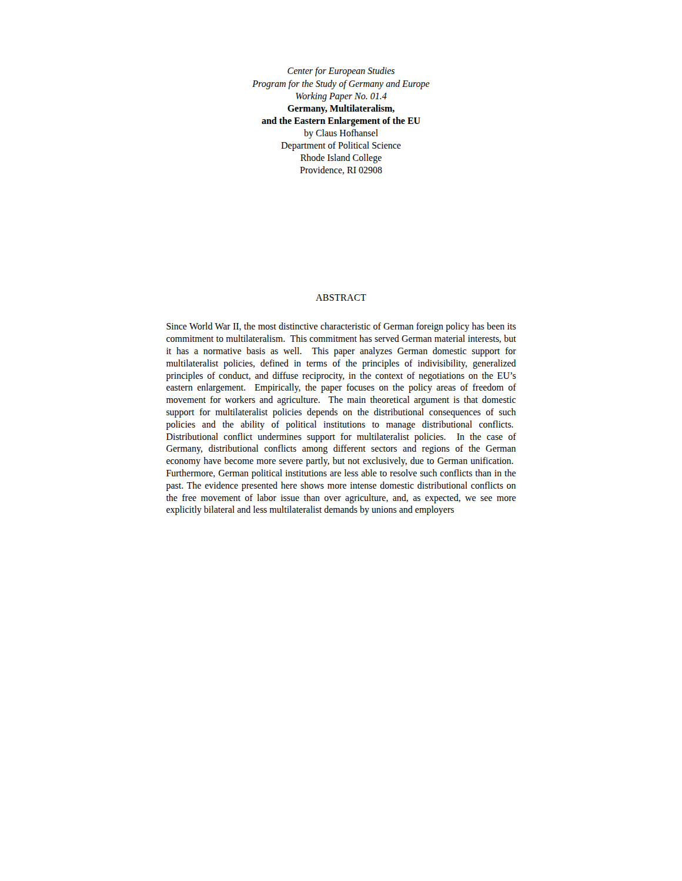Center for European Studies
Program for the Study of Germany and Europe
Working Paper No. 01.4
Germany, Multilateralism,
and the Eastern Enlargement of the EU
by Claus Hofhansel
Department of Political Science
Rhode Island College
Providence, RI 02908
ABSTRACT
Since World War II, the most distinctive characteristic of German foreign policy has been its commitment to multilateralism. This commitment has served German material interests, but it has a normative basis as well. This paper analyzes German domestic support for multilateralist policies, defined in terms of the principles of indivisibility, generalized principles of conduct, and diffuse reciprocity, in the context of negotiations on the EU’s eastern enlargement. Empirically, the paper focuses on the policy areas of freedom of movement for workers and agriculture. The main theoretical argument is that domestic support for multilateralist policies depends on the distributional consequences of such policies and the ability of political institutions to manage distributional conflicts. Distributional conflict undermines support for multilateralist policies. In the case of Germany, distributional conflicts among different sectors and regions of the German economy have become more severe partly, but not exclusively, due to German unification. Furthermore, German political institutions are less able to resolve such conflicts than in the past. The evidence presented here shows more intense domestic distributional conflicts on the free movement of labor issue than over agriculture, and, as expected, we see more explicitly bilateral and less multilateralist demands by unions and employers